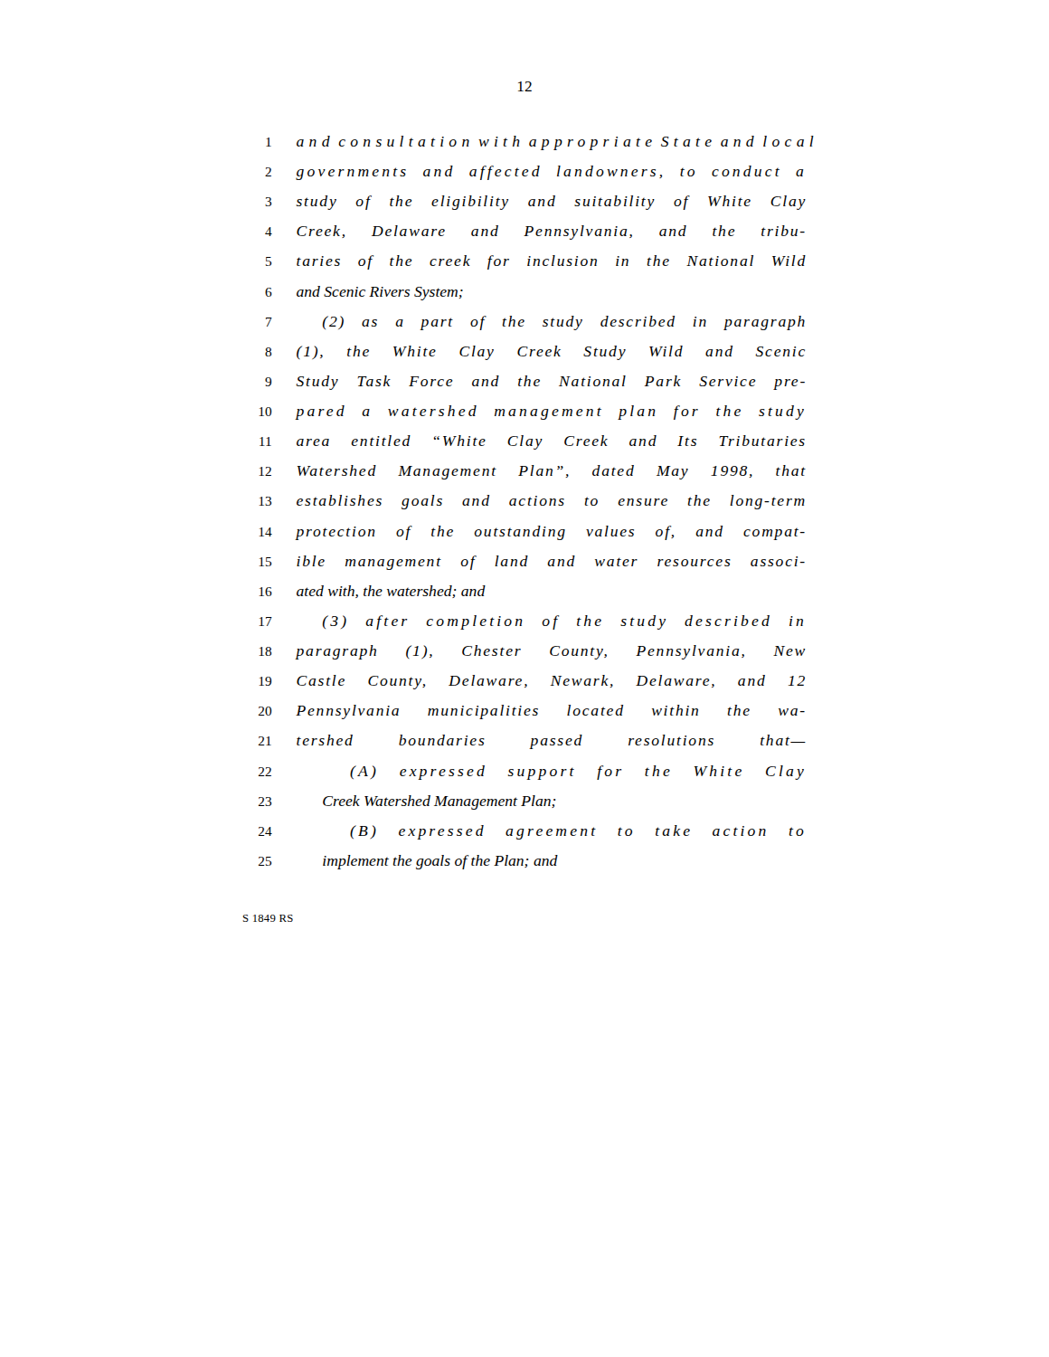12
and consultation with appropriate State and local
governments and affected landowners, to conduct a
study of the eligibility and suitability of White Clay
Creek, Delaware and Pennsylvania, and the tribu-
taries of the creek for inclusion in the National Wild
and Scenic Rivers System;
(2) as a part of the study described in paragraph
(1), the White Clay Creek Study Wild and Scenic
Study Task Force and the National Park Service pre-
pared a watershed management plan for the study
area entitled “White Clay Creek and Its Tributaries
Watershed Management Plan”, dated May 1998, that
establishes goals and actions to ensure the long-term
protection of the outstanding values of, and compat-
ible management of land and water resources associ-
ated with, the watershed; and
(3) after completion of the study described in
paragraph (1), Chester County, Pennsylvania, New
Castle County, Delaware, Newark, Delaware, and 12
Pennsylvania municipalities located within the wa-
tershed boundaries passed resolutions that—
(A) expressed support for the White Clay
Creek Watershed Management Plan;
(B) expressed agreement to take action to
implement the goals of the Plan; and
S 1849 RS